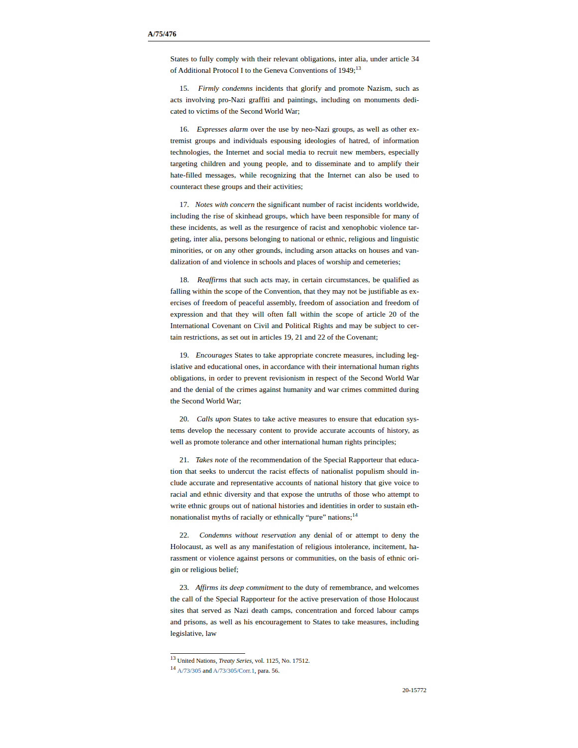A/75/476
States to fully comply with their relevant obligations, inter alia, under article 34 of Additional Protocol I to the Geneva Conventions of 1949;13
15. Firmly condemns incidents that glorify and promote Nazism, such as acts involving pro-Nazi graffiti and paintings, including on monuments dedicated to victims of the Second World War;
16. Expresses alarm over the use by neo-Nazi groups, as well as other extremist groups and individuals espousing ideologies of hatred, of information technologies, the Internet and social media to recruit new members, especially targeting children and young people, and to disseminate and to amplify their hate-filled messages, while recognizing that the Internet can also be used to counteract these groups and their activities;
17. Notes with concern the significant number of racist incidents worldwide, including the rise of skinhead groups, which have been responsible for many of these incidents, as well as the resurgence of racist and xenophobic violence targeting, inter alia, persons belonging to national or ethnic, religious and linguistic minorities, or on any other grounds, including arson attacks on houses and vandalization of and violence in schools and places of worship and cemeteries;
18. Reaffirms that such acts may, in certain circumstances, be qualified as falling within the scope of the Convention, that they may not be justifiable as exercises of freedom of peaceful assembly, freedom of association and freedom of expression and that they will often fall within the scope of article 20 of the International Covenant on Civil and Political Rights and may be subject to certain restrictions, as set out in articles 19, 21 and 22 of the Covenant;
19. Encourages States to take appropriate concrete measures, including legislative and educational ones, in accordance with their international human rights obligations, in order to prevent revisionism in respect of the Second World War and the denial of the crimes against humanity and war crimes committed during the Second World War;
20. Calls upon States to take active measures to ensure that education systems develop the necessary content to provide accurate accounts of history, as well as promote tolerance and other international human rights principles;
21. Takes note of the recommendation of the Special Rapporteur that education that seeks to undercut the racist effects of nationalist populism should include accurate and representative accounts of national history that give voice to racial and ethnic diversity and that expose the untruths of those who attempt to write ethnic groups out of national histories and identities in order to sustain ethnonationalist myths of racially or ethnically “pure” nations;14
22. Condemns without reservation any denial of or attempt to deny the Holocaust, as well as any manifestation of religious intolerance, incitement, harassment or violence against persons or communities, on the basis of ethnic origin or religious belief;
23. Affirms its deep commitment to the duty of remembrance, and welcomes the call of the Special Rapporteur for the active preservation of those Holocaust sites that served as Nazi death camps, concentration and forced labour camps and prisons, as well as his encouragement to States to take measures, including legislative, law
13 United Nations, Treaty Series, vol. 1125, No. 17512.
14 A/73/305 and A/73/305/Corr.1, para. 56.
20-15772